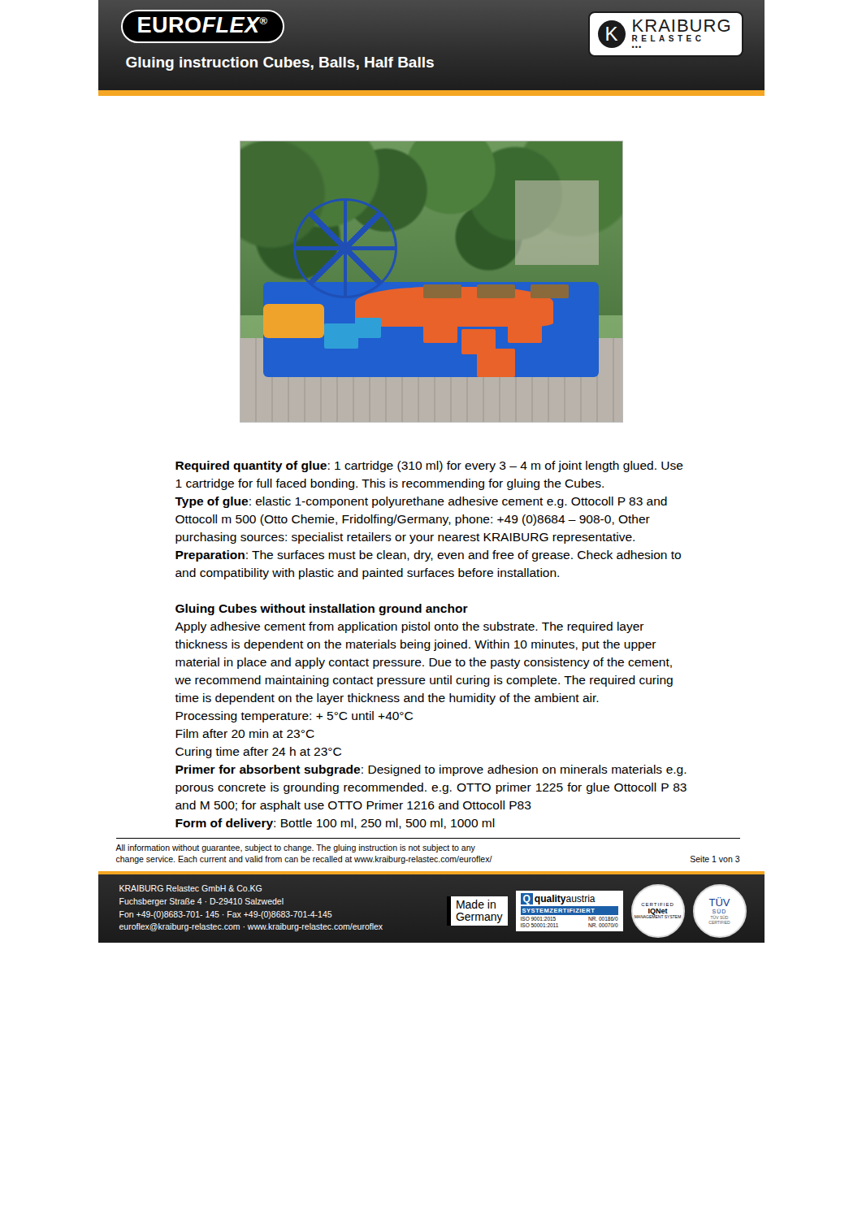EURO FLEX®
Gluing instruction Cubes, Balls, Half Balls
K
KRAIBURG
RELASTEC
•••
Required quantity of glue: 1 cartridge (310 ml) for every 3 – 4 m of joint length glued. Use 1 cartridge for full faced bonding. This is recommending for gluing the Cubes.
Type of glue: elastic 1-component polyurethane adhesive cement e.g. Ottocoll P 83 and Ottocoll m 500 (Otto Chemie, Fridolfing/Germany, phone: +49 (0)8684 – 908-0, Other purchasing sources: specialist retailers or your nearest KRAIBURG representative.
Preparation: The surfaces must be clean, dry, even and free of grease. Check adhesion to and compatibility with plastic and painted surfaces before installation.
Gluing Cubes without installation ground anchor
Apply adhesive cement from application pistol onto the substrate. The required layer thickness is dependent on the materials being joined. Within 10 minutes, put the upper material in place and apply contact pressure. Due to the pasty consistency of the cement, we recommend maintaining contact pressure until curing is complete. The required curing time is dependent on the layer thickness and the humidity of the ambient air.
Processing temperature: + 5°C until +40°C
Film after 20 min at 23°C
Curing time after 24 h at 23°C
Primer for absorbent subgrade: Designed to improve adhesion on minerals materials e.g. porous concrete is grounding recommended. e.g. OTTO primer 1225 for glue Ottocoll P 83 and M 500; for asphalt use OTTO Primer 1216 and Ottocoll P83
Form of delivery: Bottle 100 ml, 250 ml, 500 ml, 1000 ml
Seite 1 von 3
All information without guarantee, subject to change. The gluing instruction is not subject to any
change service. Each current and valid from can be recalled at www.kraiburg-relastec.com/euroflex/
KRAIBURG Relastec GmbH & Co.KG
Fuchsberger Straße 4 · D-29410 Salzwedel
Fon +49-(0)8683-701- 145 · Fax +49-(0)8683-701-4-145
euroflex@kraiburg-relastec.com · www.kraiburg-relastec.com/euroflex
Made in
Germany
Qqualityaustria
SYSTEMZERTIFIZIERT
ISO 9001:2015 NR. 00186/0
ISO 50001:2011 NR. 00070/0
CERTIFIED
IQNet
MANAGEMENT SYSTEM
TÜV
SÜD
TÜV SÜD
CERTIFIED